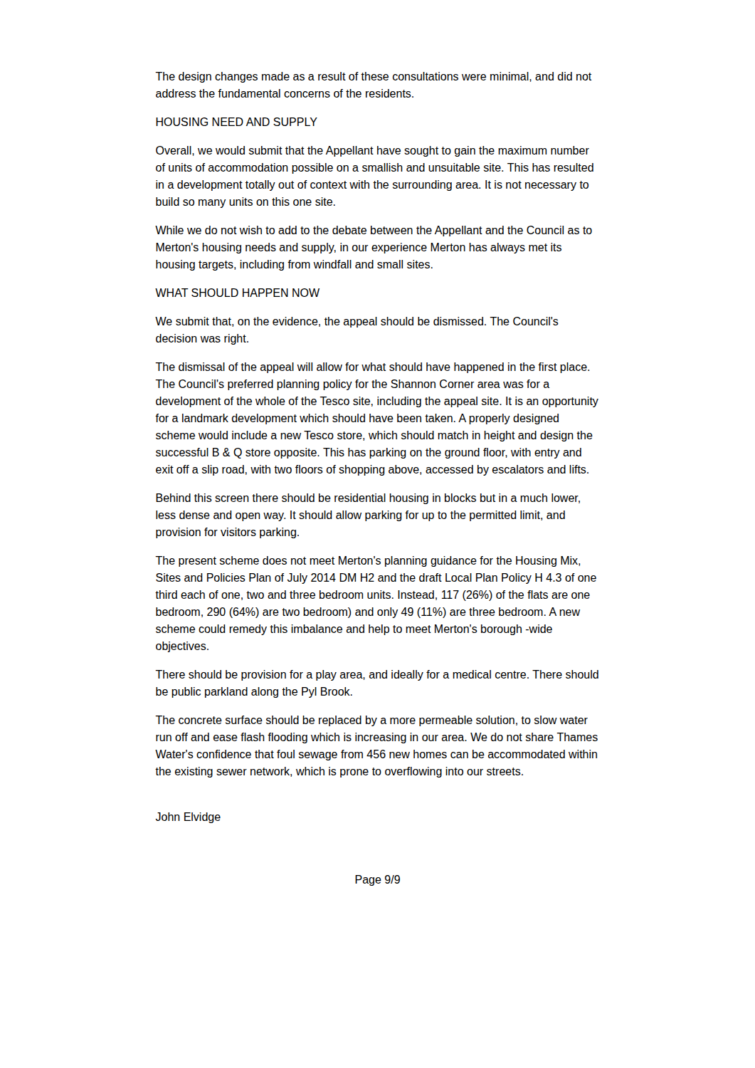The design changes made as a result of these consultations were minimal, and did not address the fundamental concerns of the residents.
Housing need and supply
Overall, we would submit that the Appellant have sought to gain the maximum number of units of accommodation possible on a smallish and unsuitable site. This has resulted in a development totally out of context with the surrounding area. It is not necessary to build so many units on this one site.
While we do not wish to add to the debate between the Appellant and the Council as to Merton's housing needs and supply, in our experience Merton has always met its housing targets, including from windfall and small sites.
What should happen now
We submit that, on the evidence, the appeal should be dismissed. The Council's decision was right.
The dismissal of the appeal will allow for what should have happened in the first place. The Council's preferred planning policy for the Shannon Corner area was for a development of the whole of the Tesco site, including the appeal site. It is an opportunity for a landmark development which should have been taken. A properly designed scheme would include a new Tesco store, which should match in height and design the successful B & Q store opposite. This has parking on the ground floor, with entry and exit off a slip road, with two floors of shopping above, accessed by escalators and lifts.
Behind this screen there should be residential housing in blocks but in a much lower, less dense and open way. It should allow parking for up to the permitted limit, and provision for visitors parking.
The present scheme does not meet Merton's planning guidance for the Housing Mix, Sites and Policies Plan of July 2014 DM H2 and the draft Local Plan Policy H 4.3 of one third each of one, two and three bedroom units. Instead, 117 (26%) of the flats are one bedroom, 290 (64%) are two bedroom) and only 49 (11%) are three bedroom. A new scheme could remedy this imbalance and help to meet Merton's borough -wide objectives.
There should be provision for a play area, and ideally for a medical centre. There should be public parkland along the Pyl Brook.
The concrete surface should be replaced by a more permeable solution, to slow water run off and ease flash flooding which is increasing in our area. We do not share Thames Water's confidence that foul sewage from 456 new homes can be accommodated within the existing sewer network, which is prone to overflowing into our streets.
John Elvidge
Page 9/9